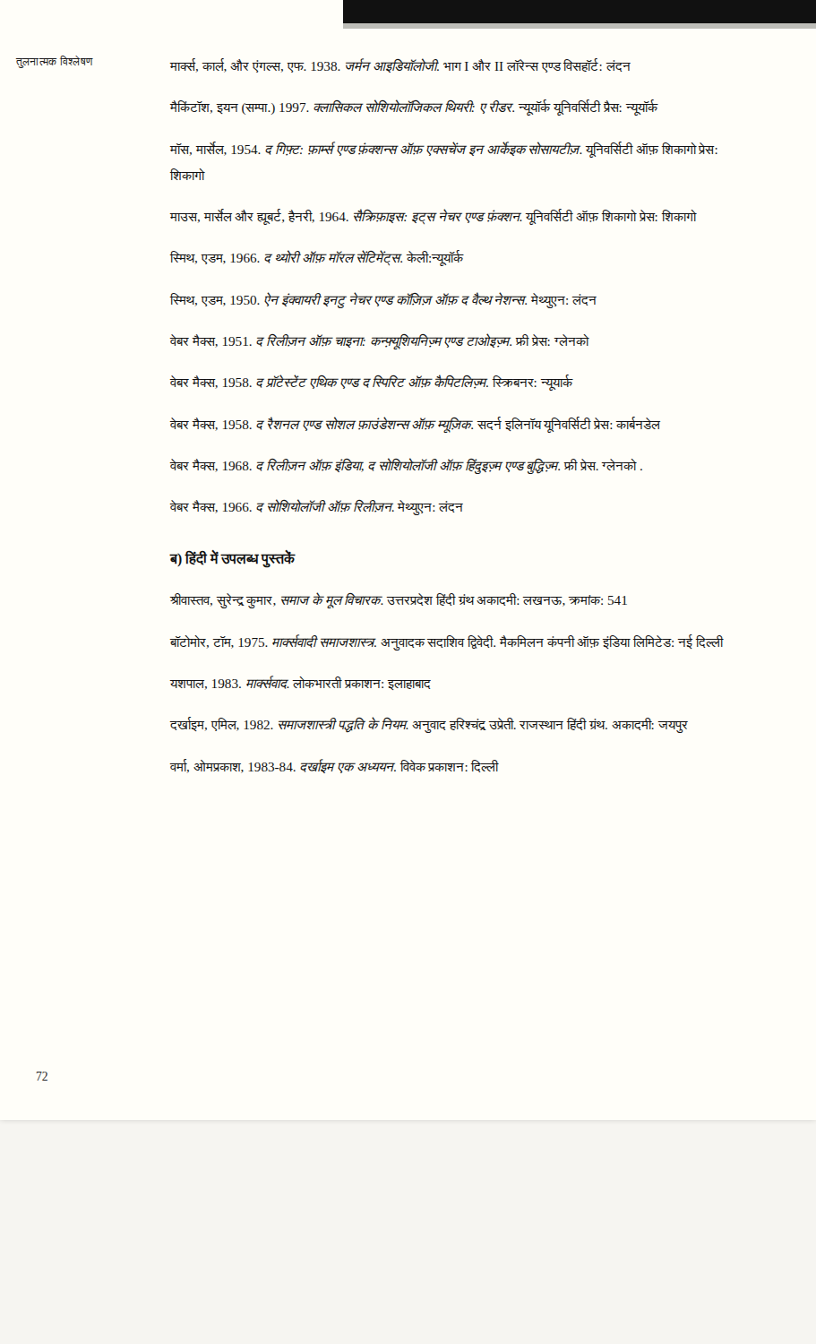तुलनात्मक विश्लेषण
मार्क्स, कार्ल, और एंगल्स, एफ. 1938. जर्मन आइडियॉलोजी. भाग I और II लॉरेन्स एण्ड विसहॉर्ट: लंदन
मैकिंटॉश, इयन (सम्पा.) 1997. क्लासिकल सोशियोलॉजिकल थियरी: ए रीडर. न्यूयॉर्क यूनिवर्सिटी प्रैस: न्यूयॉर्क
मॉस, मार्सेल, 1954. द गिफ़्ट: फ़ार्म्स एण्ड फ़ंक्शन्स ऑफ़ एक्सचेंज इन आर्केइक सोसायटीज़. यूनिवर्सिटी ऑफ़ शिकागो प्रेस: शिकागो
माउस, मार्सेल और ह्यूबर्ट, हैनरी, 1964. सैक्रिफ़ाइस: इट्स नेचर एण्ड फ़ंक्शन. यूनिवर्सिटी ऑफ़ शिकागो प्रेस: शिकागो
स्मिथ, एडम, 1966. द थ्योरी ऑफ़ मॉरल सेंटिमेंट्स. केली:न्यूयॉर्क
स्मिथ, एडम, 1950. ऐन इंक्वायरी इनटु नेचर एण्ड कॉज़िज़ ऑफ़ द वैल्थ नेशन्स. मेथ्युएन: लंदन
वेबर मैक्स, 1951. द रिलीज़न ऑफ़ चाइना: कन्फ़्यूशियनिज़्म एण्ड टाओइज़्म. फ्री प्रेस: ग्लेनको
वेबर मैक्स, 1958. द प्रॉटेस्टेंट एथिक एण्ड द स्पिरिट ऑफ़ कैपिटलिज़्म. स्क्रिबनर: न्यूयार्क
वेबर मैक्स, 1958. द रैशनल एण्ड सोशल फ़ाउंडेशन्स ऑफ़ म्यूज़िक. सदर्न इलिनॉय यूनिवर्सिटी प्रेस: कार्बनडेल
वेबर मैक्स, 1968. द रिलीज़न ऑफ़ इंडिया, द सोशियोलॉजी ऑफ़ हिंदुइज़्म एण्ड बुद्धिज़्म. फ्री प्रेस. ग्लेनको .
वेबर मैक्स, 1966. द सोशियोलॉजी ऑफ़ रिलीज़न. मेथ्युएन: लंदन
ब) हिंदी में उपलब्ध पुस्तकें
श्रीवास्तव, सुरेन्द्र कुमार, समाज के मूल विचारक. उत्तरप्रदेश हिंदी ग्रंथ अकादमी: लखनऊ, क्रमांक: 541
बॉटोमोर, टॉम, 1975. मार्क्सवादी समाजशास्त्र. अनुवादक सदाशिव द्विवेदी. मैकमिलन कंपनी ऑफ़ इंडिया लिमिटेड: नई दिल्ली
यशपाल, 1983. मार्क्सवाद. लोकभारती प्रकाशन: इलाहाबाद
दर्खाइम, एमिल, 1982. समाजशास्त्री पद्धति के नियम. अनुवाद हरिश्चंद्र उप्रेती. राजस्थान हिंदी ग्रंथ. अकादमी: जयपुर
वर्मा, ओमप्रकाश, 1983-84. दर्खाइम एक अध्ययन. विवेक प्रकाशन: दिल्ली
72